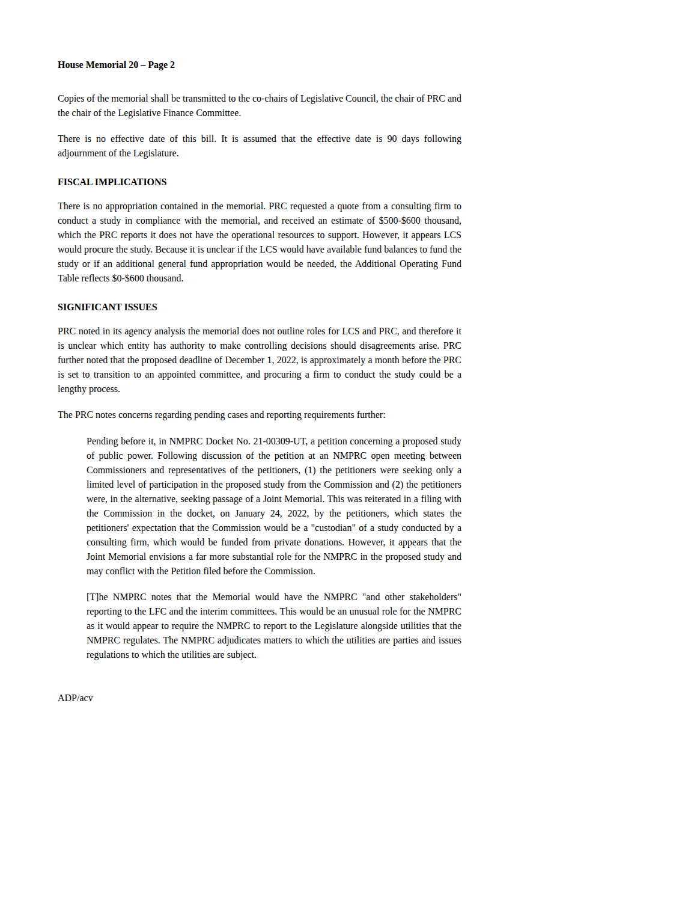House Memorial 20 – Page 2
Copies of the memorial shall be transmitted to the co-chairs of Legislative Council, the chair of PRC and the chair of the Legislative Finance Committee.
There is no effective date of this bill. It is assumed that the effective date is 90 days following adjournment of the Legislature.
Fiscal Implications
There is no appropriation contained in the memorial. PRC requested a quote from a consulting firm to conduct a study in compliance with the memorial, and received an estimate of $500-$600 thousand, which the PRC reports it does not have the operational resources to support. However, it appears LCS would procure the study. Because it is unclear if the LCS would have available fund balances to fund the study or if an additional general fund appropriation would be needed, the Additional Operating Fund Table reflects $0-$600 thousand.
Significant Issues
PRC noted in its agency analysis the memorial does not outline roles for LCS and PRC, and therefore it is unclear which entity has authority to make controlling decisions should disagreements arise. PRC further noted that the proposed deadline of December 1, 2022, is approximately a month before the PRC is set to transition to an appointed committee, and procuring a firm to conduct the study could be a lengthy process.
The PRC notes concerns regarding pending cases and reporting requirements further:
Pending before it, in NMPRC Docket No. 21-00309-UT, a petition concerning a proposed study of public power. Following discussion of the petition at an NMPRC open meeting between Commissioners and representatives of the petitioners, (1) the petitioners were seeking only a limited level of participation in the proposed study from the Commission and (2) the petitioners were, in the alternative, seeking passage of a Joint Memorial. This was reiterated in a filing with the Commission in the docket, on January 24, 2022, by the petitioners, which states the petitioners' expectation that the Commission would be a "custodian" of a study conducted by a consulting firm, which would be funded from private donations. However, it appears that the Joint Memorial envisions a far more substantial role for the NMPRC in the proposed study and may conflict with the Petition filed before the Commission.
[T]he NMPRC notes that the Memorial would have the NMPRC "and other stakeholders" reporting to the LFC and the interim committees. This would be an unusual role for the NMPRC as it would appear to require the NMPRC to report to the Legislature alongside utilities that the NMPRC regulates. The NMPRC adjudicates matters to which the utilities are parties and issues regulations to which the utilities are subject.
ADP/acv